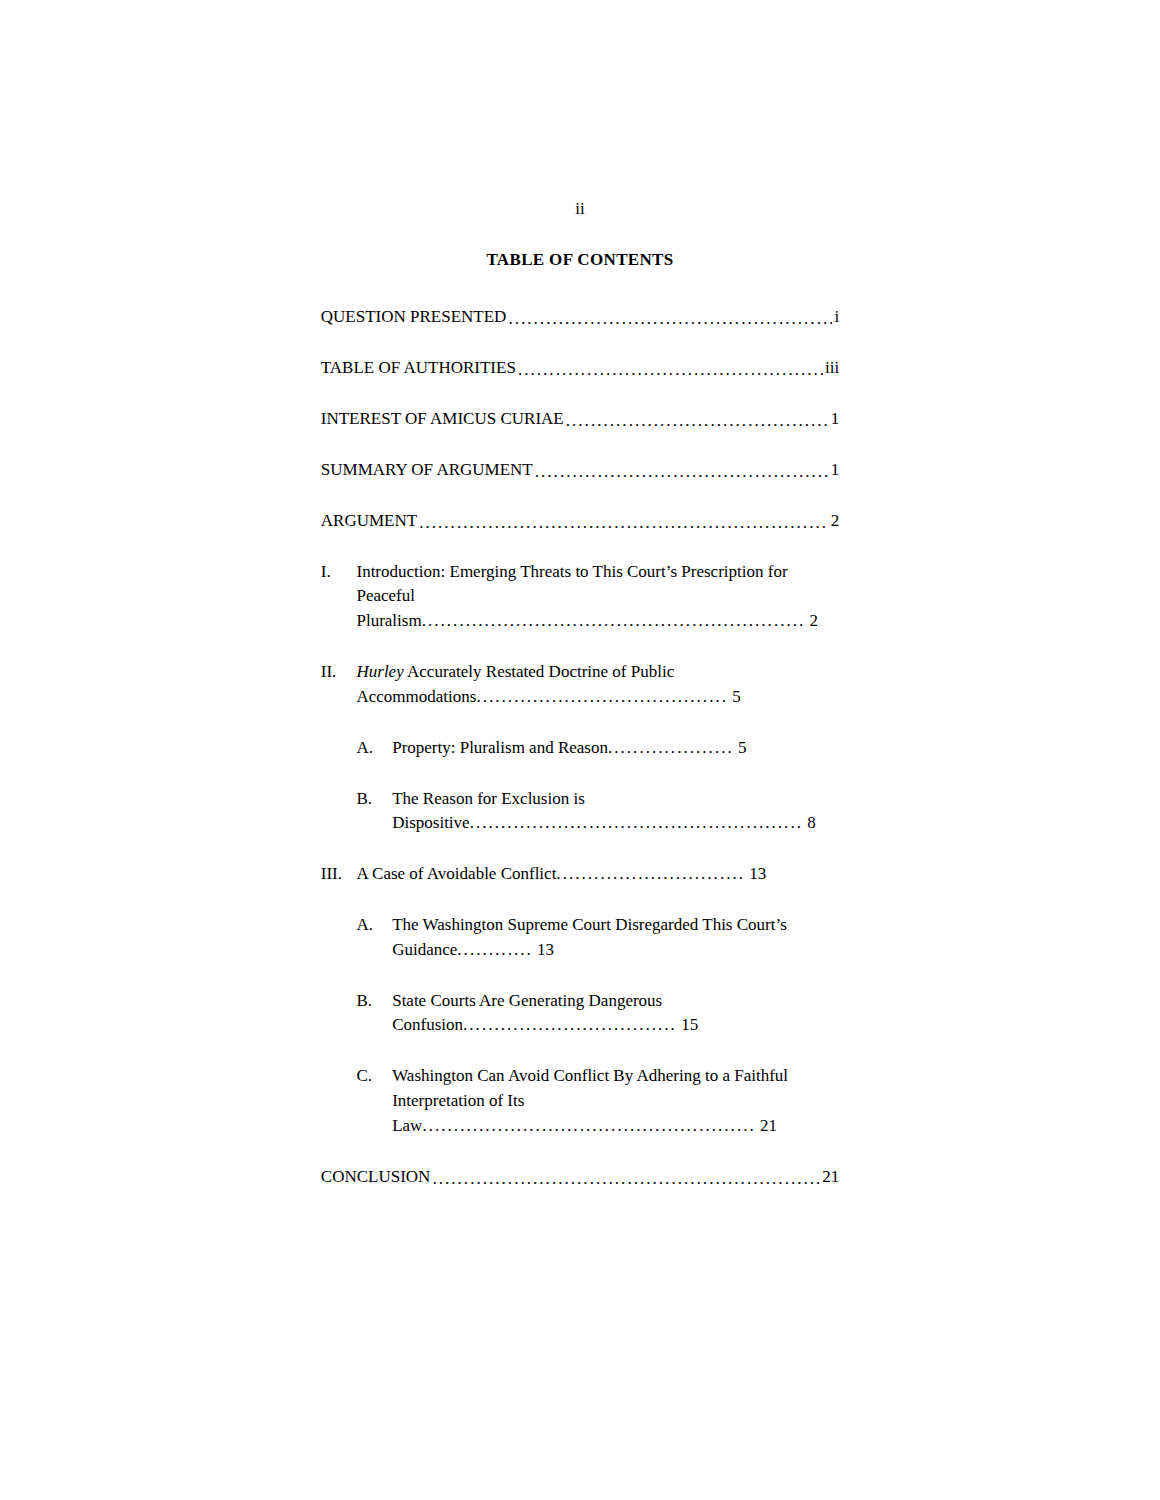ii
TABLE OF CONTENTS
QUESTION PRESENTED ................................................................................................. i
TABLE OF AUTHORITIES ................................................................................................. iii
INTEREST OF AMICUS CURIAE ................................................................................................. 1
SUMMARY OF ARGUMENT ................................................................................................. 1
ARGUMENT ................................................................................................. 2
I. Introduction: Emerging Threats to This Court’s Prescription for Peaceful Pluralism............................................................. 2
II. Hurley Accurately Restated Doctrine of Public Accommodations........................................ 5
A. Property: Pluralism and Reason.................... 5
B. The Reason for Exclusion is Dispositive..................................................... 8
III. A Case of Avoidable Conflict.............................. 13
A. The Washington Supreme Court Disregarded This Court’s Guidance............ 13
B. State Courts Are Generating Dangerous Confusion.................................. 15
C. Washington Can Avoid Conflict By Adhering to a Faithful Interpretation of Its Law..................................................... 21
CONCLUSION ................................................................................................. 21